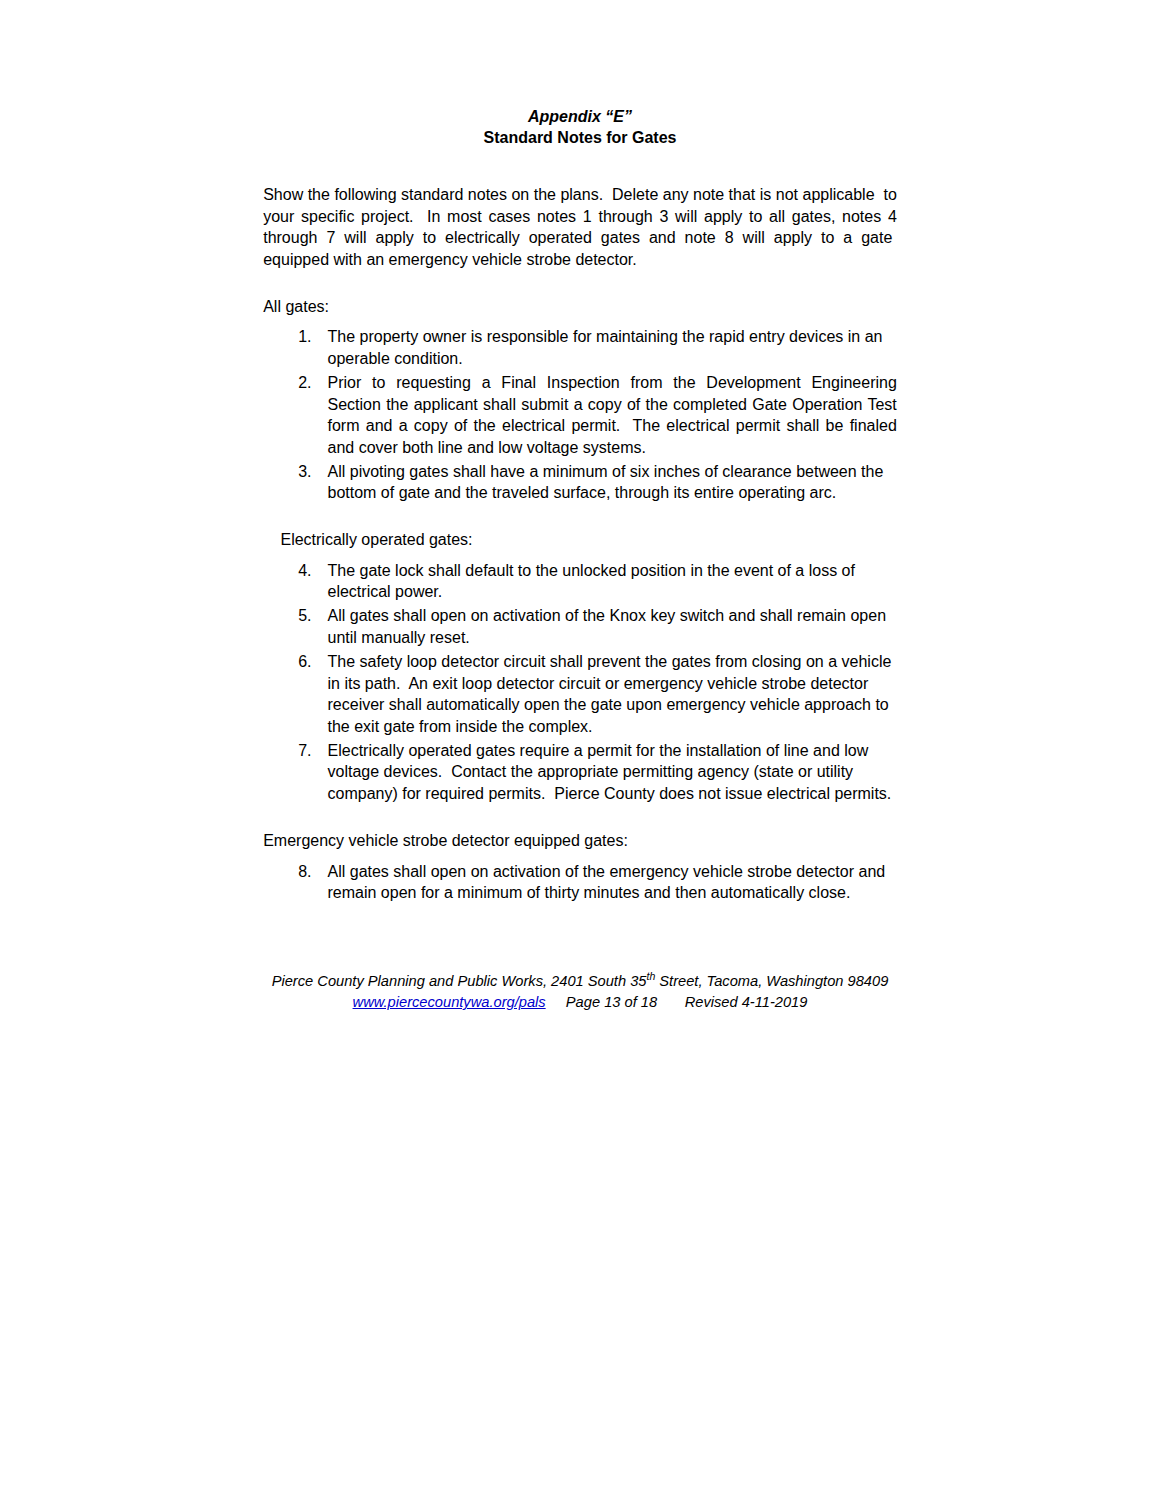Appendix “E”
Standard Notes for Gates
Show the following standard notes on the plans. Delete any note that is not applicable to your specific project. In most cases notes 1 through 3 will apply to all gates, notes 4 through 7 will apply to electrically operated gates and note 8 will apply to a gate equipped with an emergency vehicle strobe detector.
All gates:
The property owner is responsible for maintaining the rapid entry devices in an operable condition.
Prior to requesting a Final Inspection from the Development Engineering Section the applicant shall submit a copy of the completed Gate Operation Test form and a copy of the electrical permit. The electrical permit shall be finaled and cover both line and low voltage systems.
All pivoting gates shall have a minimum of six inches of clearance between the bottom of gate and the traveled surface, through its entire operating arc.
Electrically operated gates:
The gate lock shall default to the unlocked position in the event of a loss of electrical power.
All gates shall open on activation of the Knox key switch and shall remain open until manually reset.
The safety loop detector circuit shall prevent the gates from closing on a vehicle in its path. An exit loop detector circuit or emergency vehicle strobe detector receiver shall automatically open the gate upon emergency vehicle approach to the exit gate from inside the complex.
Electrically operated gates require a permit for the installation of line and low voltage devices. Contact the appropriate permitting agency (state or utility company) for required permits. Pierce County does not issue electrical permits.
Emergency vehicle strobe detector equipped gates:
All gates shall open on activation of the emergency vehicle strobe detector and remain open for a minimum of thirty minutes and then automatically close.
Pierce County Planning and Public Works, 2401 South 35th Street, Tacoma, Washington 98409
www.piercecountywa.org/pals Page 13 of 18 Revised 4-11-2019